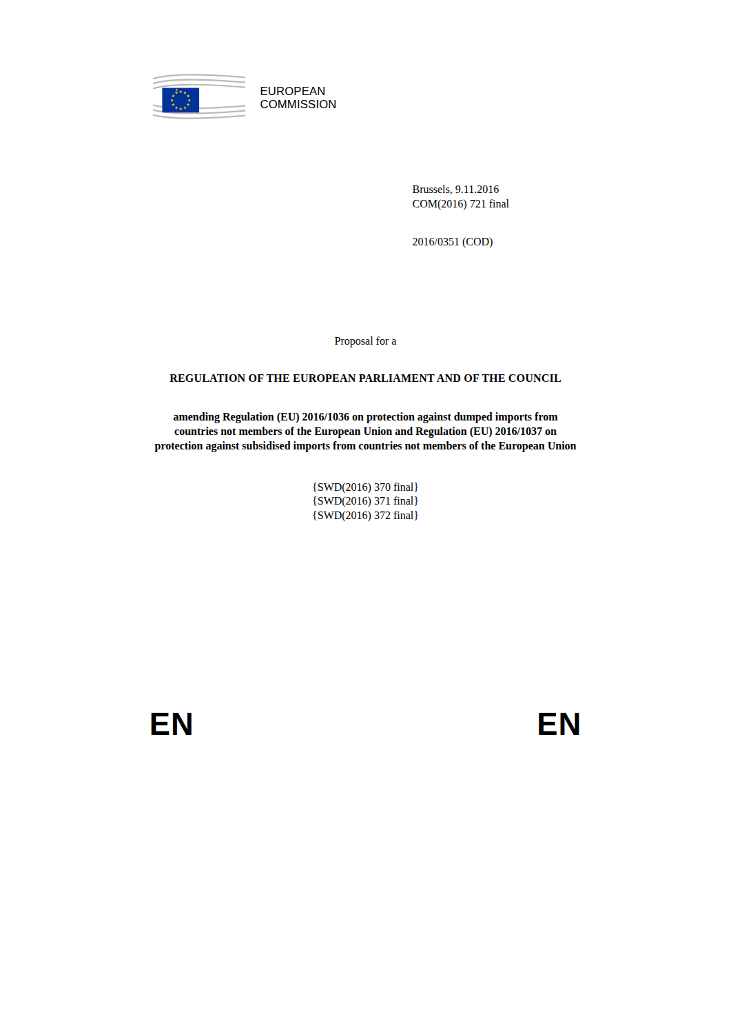European Commission emblem
EUROPEAN COMMISSION
Brussels, 9.11.2016
COM(2016) 721 final
2016/0351 (COD)
Proposal for a
REGULATION OF THE EUROPEAN PARLIAMENT AND OF THE COUNCIL
amending Regulation (EU) 2016/1036 on protection against dumped imports from countries not members of the European Union and Regulation (EU) 2016/1037 on protection against subsidised imports from countries not members of the European Union
{SWD(2016) 370 final} {SWD(2016) 371 final} {SWD(2016) 372 final}
EN EN